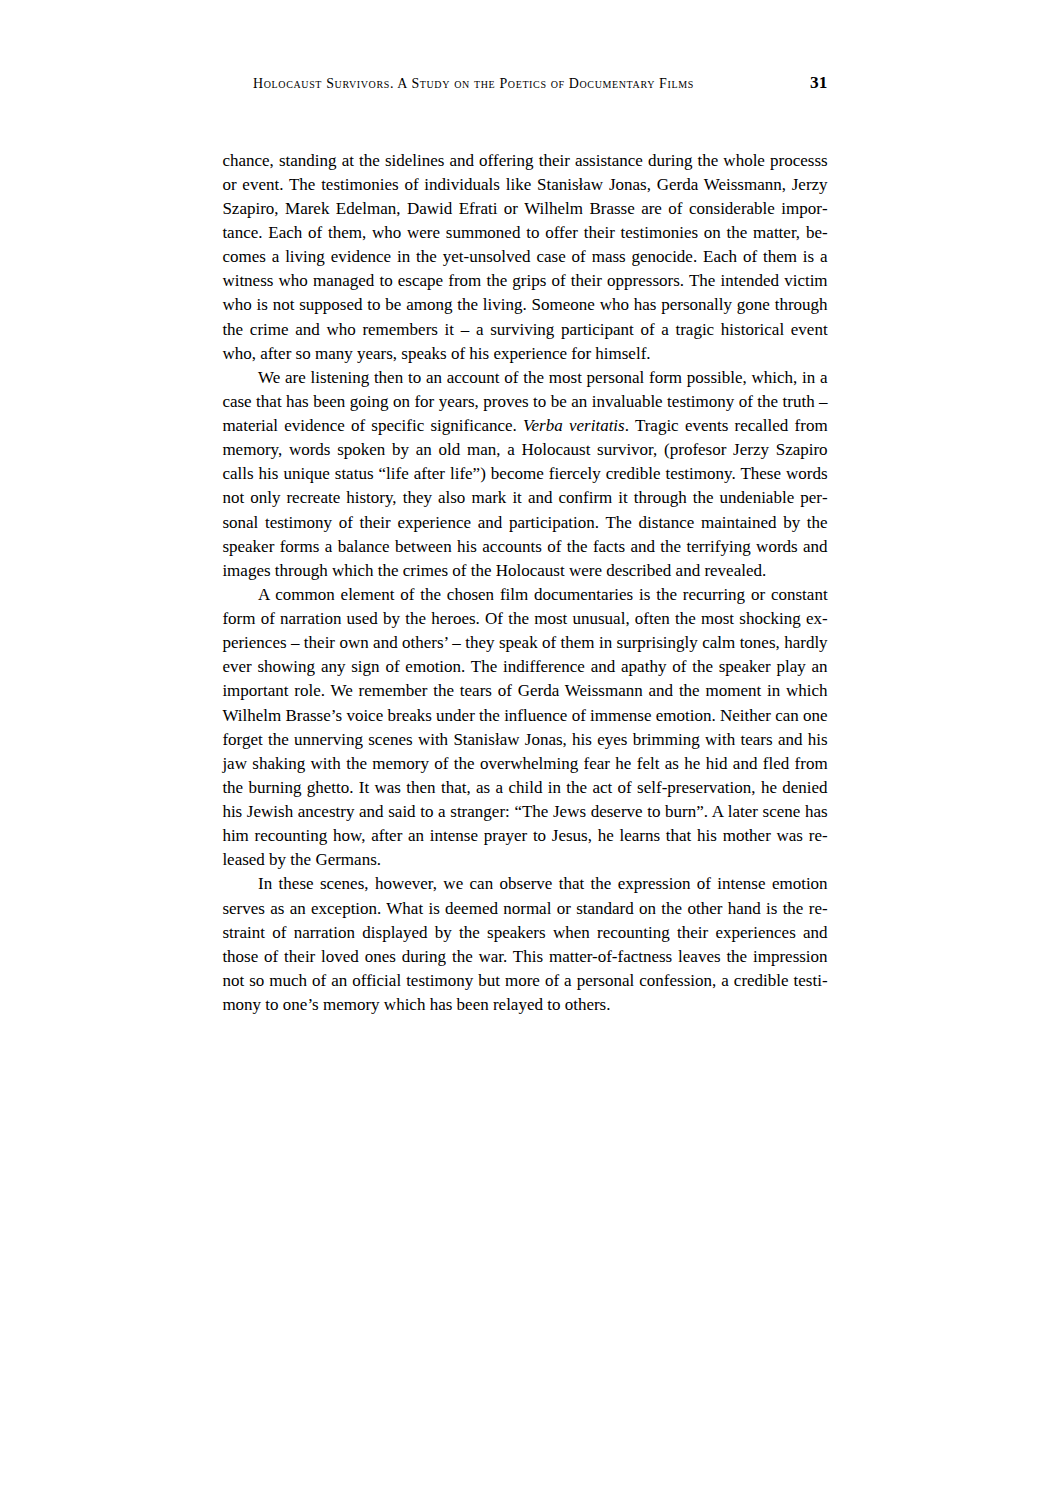Holocaust Survivors. A Study on the Poetics of Documentary Films 31
chance, standing at the sidelines and offering their assistance during the whole processs or event. The testimonies of individuals like Stanisław Jonas, Gerda Weissmann, Jerzy Szapiro, Marek Edelman, Dawid Efrati or Wilhelm Brasse are of considerable importance. Each of them, who were summoned to offer their testimonies on the matter, becomes a living evidence in the yet-unsolved case of mass genocide. Each of them is a witness who managed to escape from the grips of their oppressors. The intended victim who is not supposed to be among the living. Someone who has personally gone through the crime and who remembers it – a surviving participant of a tragic historical event who, after so many years, speaks of his experience for himself.
We are listening then to an account of the most personal form possible, which, in a case that has been going on for years, proves to be an invaluable testimony of the truth – material evidence of specific significance. Verba veritatis. Tragic events recalled from memory, words spoken by an old man, a Holocaust survivor, (profesor Jerzy Szapiro calls his unique status “life after life”) become fiercely credible testimony. These words not only recreate history, they also mark it and confirm it through the undeniable personal testimony of their experience and participation. The distance maintained by the speaker forms a balance between his accounts of the facts and the terrifying words and images through which the crimes of the Holocaust were described and revealed.
A common element of the chosen film documentaries is the recurring or constant form of narration used by the heroes. Of the most unusual, often the most shocking experiences – their own and others’ – they speak of them in surprisingly calm tones, hardly ever showing any sign of emotion. The indifference and apathy of the speaker play an important role. We remember the tears of Gerda Weissmann and the moment in which Wilhelm Brasse’s voice breaks under the influence of immense emotion. Neither can one forget the unnerving scenes with Stanisław Jonas, his eyes brimming with tears and his jaw shaking with the memory of the overwhelming fear he felt as he hid and fled from the burning ghetto. It was then that, as a child in the act of self-preservation, he denied his Jewish ancestry and said to a stranger: “The Jews deserve to burn”. A later scene has him recounting how, after an intense prayer to Jesus, he learns that his mother was released by the Germans.
In these scenes, however, we can observe that the expression of intense emotion serves as an exception. What is deemed normal or standard on the other hand is the restraint of narration displayed by the speakers when recounting their experiences and those of their loved ones during the war. This matter-of-factness leaves the impression not so much of an official testimony but more of a personal confession, a credible testimony to one’s memory which has been relayed to others.